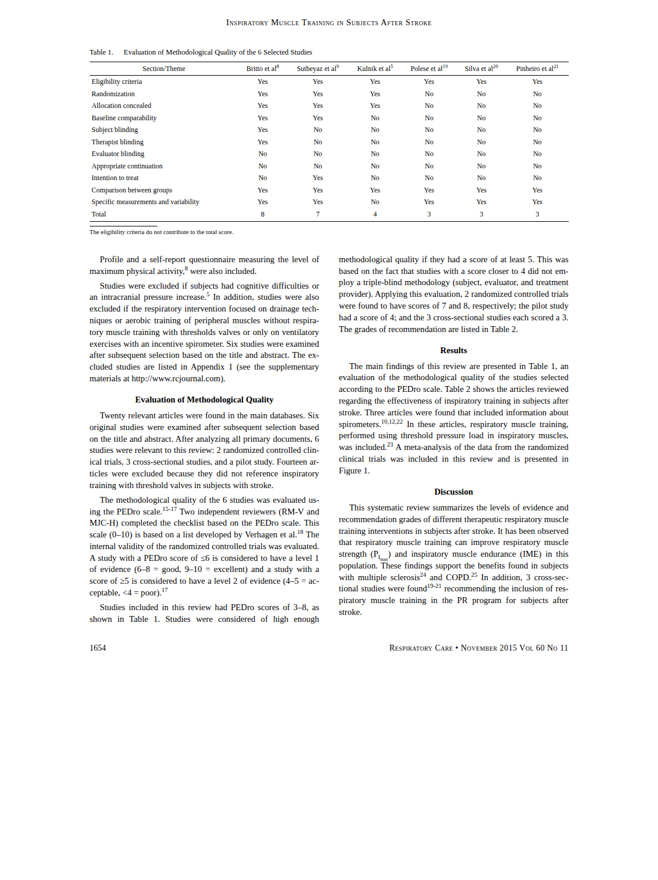Inspiratory Muscle Training in Subjects After Stroke
Table 1. Evaluation of Methodological Quality of the 6 Selected Studies
| Section/Theme | Britto et al 8 | Sutbeyaz et al 9 | Kulnik et al 5 | Polese et al 19 | Silva et al 20 | Pinheiro et al 21 |
| --- | --- | --- | --- | --- | --- | --- |
| Eligibility criteria | Yes | Yes | Yes | Yes | Yes | Yes |
| Randomization | Yes | Yes | Yes | No | No | No |
| Allocation concealed | Yes | Yes | Yes | No | No | No |
| Baseline comparability | Yes | Yes | No | No | No | No |
| Subject blinding | Yes | No | No | No | No | No |
| Therapist blinding | Yes | No | No | No | No | No |
| Evaluator blinding | No | No | No | No | No | No |
| Appropriate continuation | No | No | No | No | No | No |
| Intention to treat | No | Yes | No | No | No | No |
| Comparison between groups | Yes | Yes | Yes | Yes | Yes | Yes |
| Specific measurements and variability | Yes | Yes | No | Yes | Yes | Yes |
| Total | 8 | 7 | 4 | 3 | 3 | 3 |
The eligibility criteria do not contribute to the total score.
Profile and a self-report questionnaire measuring the level of maximum physical activity,8 were also included.
Studies were excluded if subjects had cognitive difficulties or an intracranial pressure increase.5 In addition, studies were also excluded if the respiratory intervention focused on drainage techniques or aerobic training of peripheral muscles without respiratory muscle training with thresholds valves or only on ventilatory exercises with an incentive spirometer. Six studies were examined after subsequent selection based on the title and abstract. The excluded studies are listed in Appendix 1 (see the supplementary materials at http://www.rcjournal.com).
Evaluation of Methodological Quality
Twenty relevant articles were found in the main databases. Six original studies were examined after subsequent selection based on the title and abstract. After analyzing all primary documents, 6 studies were relevant to this review: 2 randomized controlled clinical trials, 3 cross-sectional studies, and a pilot study. Fourteen articles were excluded because they did not reference inspiratory training with threshold valves in subjects with stroke.
The methodological quality of the 6 studies was evaluated using the PEDro scale.15-17 Two independent reviewers (RM-V and MJC-H) completed the checklist based on the PEDro scale. This scale (0–10) is based on a list developed by Verhagen et al.18 The internal validity of the randomized controlled trials was evaluated. A study with a PEDro score of ≤6 is considered to have a level 1 of evidence (6–8 = good, 9–10 = excellent) and a study with a score of ≥5 is considered to have a level 2 of evidence (4–5 = acceptable, <4 = poor).17
Studies included in this review had PEDro scores of 3–8, as shown in Table 1. Studies were considered of high enough methodological quality if they had a score of at least 5. This was based on the fact that studies with a score closer to 4 did not employ a triple-blind methodology (subject, evaluator, and treatment provider). Applying this evaluation, 2 randomized controlled trials were found to have scores of 7 and 8, respectively; the pilot study had a score of 4; and the 3 cross-sectional studies each scored a 3. The grades of recommendation are listed in Table 2.
Results
The main findings of this review are presented in Table 1, an evaluation of the methodological quality of the studies selected according to the PEDro scale. Table 2 shows the articles reviewed regarding the effectiveness of inspiratory training in subjects after stroke. Three articles were found that included information about spirometers.10,12,22 In these articles, respiratory muscle training, performed using threshold pressure load in inspiratory muscles, was included.23 A meta-analysis of the data from the randomized clinical trials was included in this review and is presented in Figure 1.
Discussion
This systematic review summarizes the levels of evidence and recommendation grades of different therapeutic respiratory muscle training interventions in subjects after stroke. It has been observed that respiratory muscle training can improve respiratory muscle strength (PImax) and inspiratory muscle endurance (IME) in this population. These findings support the benefits found in subjects with multiple sclerosis24 and COPD.25 In addition, 3 cross-sectional studies were found19-21 recommending the inclusion of respiratory muscle training in the PR program for subjects after stroke.
1654
Respiratory Care • November 2015 Vol 60 No 11